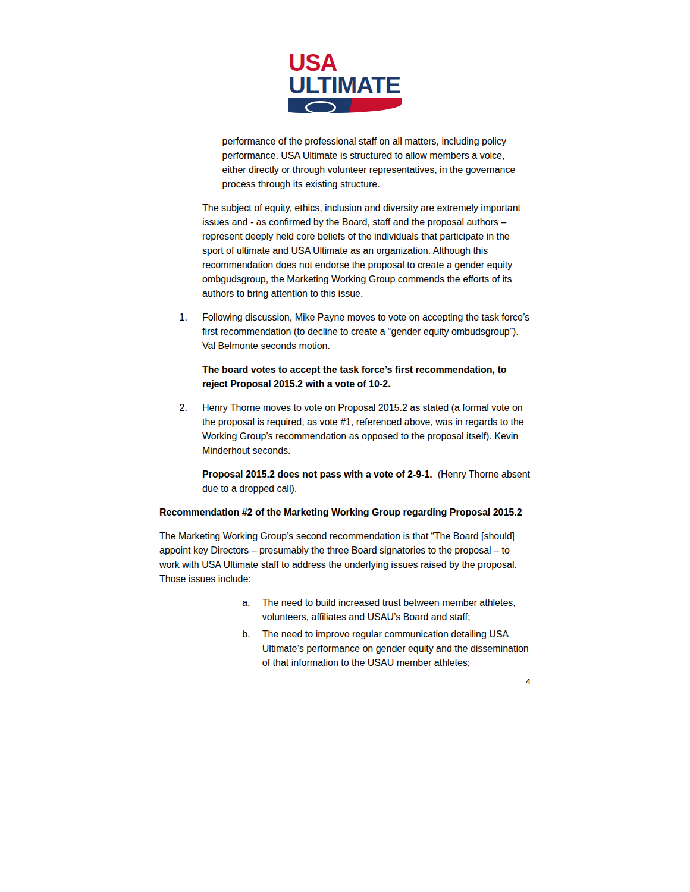USA ULTIMATE
performance of the professional staff on all matters, including policy performance. USA Ultimate is structured to allow members a voice, either directly or through volunteer representatives, in the governance process through its existing structure.
The subject of equity, ethics, inclusion and diversity are extremely important issues and - as confirmed by the Board, staff and the proposal authors – represent deeply held core beliefs of the individuals that participate in the sport of ultimate and USA Ultimate as an organization. Although this recommendation does not endorse the proposal to create a gender equity ombgudsgroup, the Marketing Working Group commends the efforts of its authors to bring attention to this issue.
Following discussion, Mike Payne moves to vote on accepting the task force’s first recommendation (to decline to create a “gender equity ombudsgroup”). Val Belmonte seconds motion.
The board votes to accept the task force’s first recommendation, to reject Proposal 2015.2 with a vote of 10-2.
Henry Thorne moves to vote on Proposal 2015.2 as stated (a formal vote on the proposal is required, as vote #1, referenced above, was in regards to the Working Group’s recommendation as opposed to the proposal itself). Kevin Minderhout seconds.
Proposal 2015.2 does not pass with a vote of 2-9-1. (Henry Thorne absent due to a dropped call).
Recommendation #2 of the Marketing Working Group regarding Proposal 2015.2
The Marketing Working Group’s second recommendation is that “The Board [should] appoint key Directors – presumably the three Board signatories to the proposal – to work with USA Ultimate staff to address the underlying issues raised by the proposal. Those issues include:
The need to build increased trust between member athletes, volunteers, affiliates and USAU’s Board and staff;
The need to improve regular communication detailing USA Ultimate’s performance on gender equity and the dissemination of that information to the USAU member athletes;
4